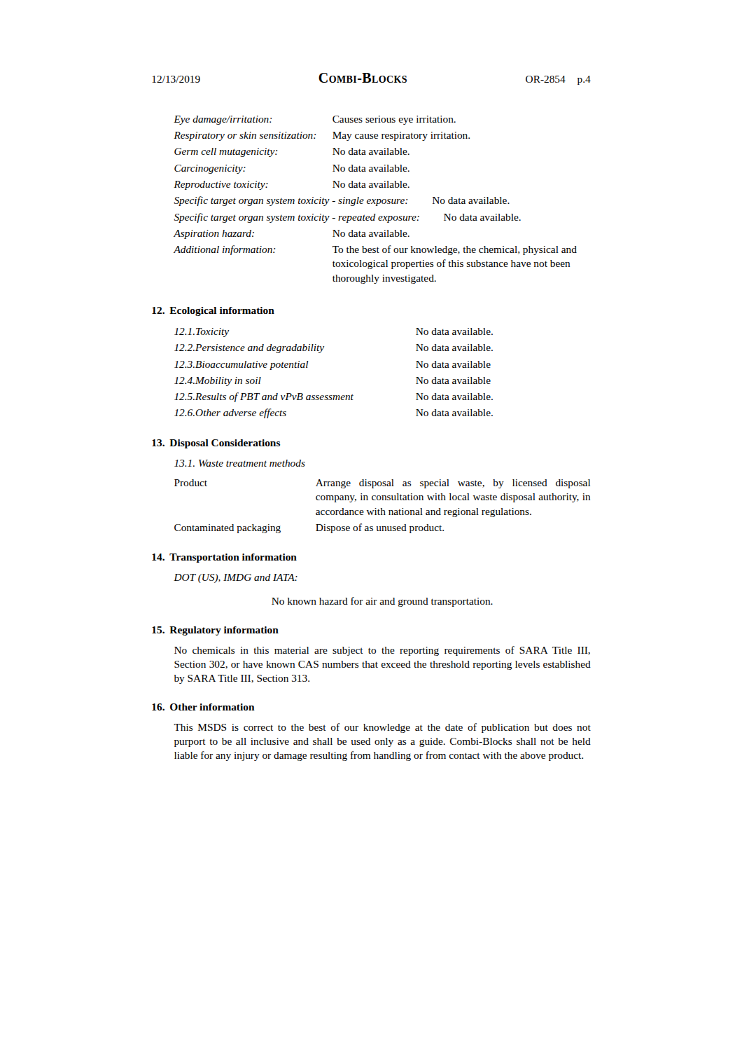12/13/2019
Combi-Blocks
OR-2854p.4
| Eye damage/irritation: | Causes serious eye irritation. |
| Respiratory or skin sensitization: | May cause respiratory irritation. |
| Germ cell mutagenicity: | No data available. |
| Carcinogenicity: | No data available. |
| Reproductive toxicity: | No data available. |
| Specific target organ system toxicity - single exposure: No data available. |
| Specific target organ system toxicity - repeated exposure: No data available. |
| Aspiration hazard: | No data available. |
| Additional information: | To the best of our knowledge, the chemical, physical and toxicological properties of this substance have not been thoroughly investigated. |
12. Ecological information
| 12.1. | Toxicity | No data available. |
| 12.2. | Persistence and degradability | No data available. |
| 12.3. | Bioaccumulative potential | No data available |
| 12.4. | Mobility in soil | No data available |
| 12.5. | Results of PBT and vPvB assessment | No data available. |
| 12.6. | Other adverse effects | No data available. |
13. Disposal Considerations
13.1. Waste treatment methods
| Product | Arrange disposal as special waste, by licensed disposal company, in consultation with local waste disposal authority, in accordance with national and regional regulations. |
| Contaminated packaging | Dispose of as unused product. |
14. Transportation information
DOT (US), IMDG and IATA:
No known hazard for air and ground transportation.
15. Regulatory information
No chemicals in this material are subject to the reporting requirements of SARA Title III, Section 302, or have known CAS numbers that exceed the threshold reporting levels established by SARA Title III, Section 313.
16. Other information
This MSDS is correct to the best of our knowledge at the date of publication but does not purport to be all inclusive and shall be used only as a guide. Combi-Blocks shall not be held liable for any injury or damage resulting from handling or from contact with the above product.